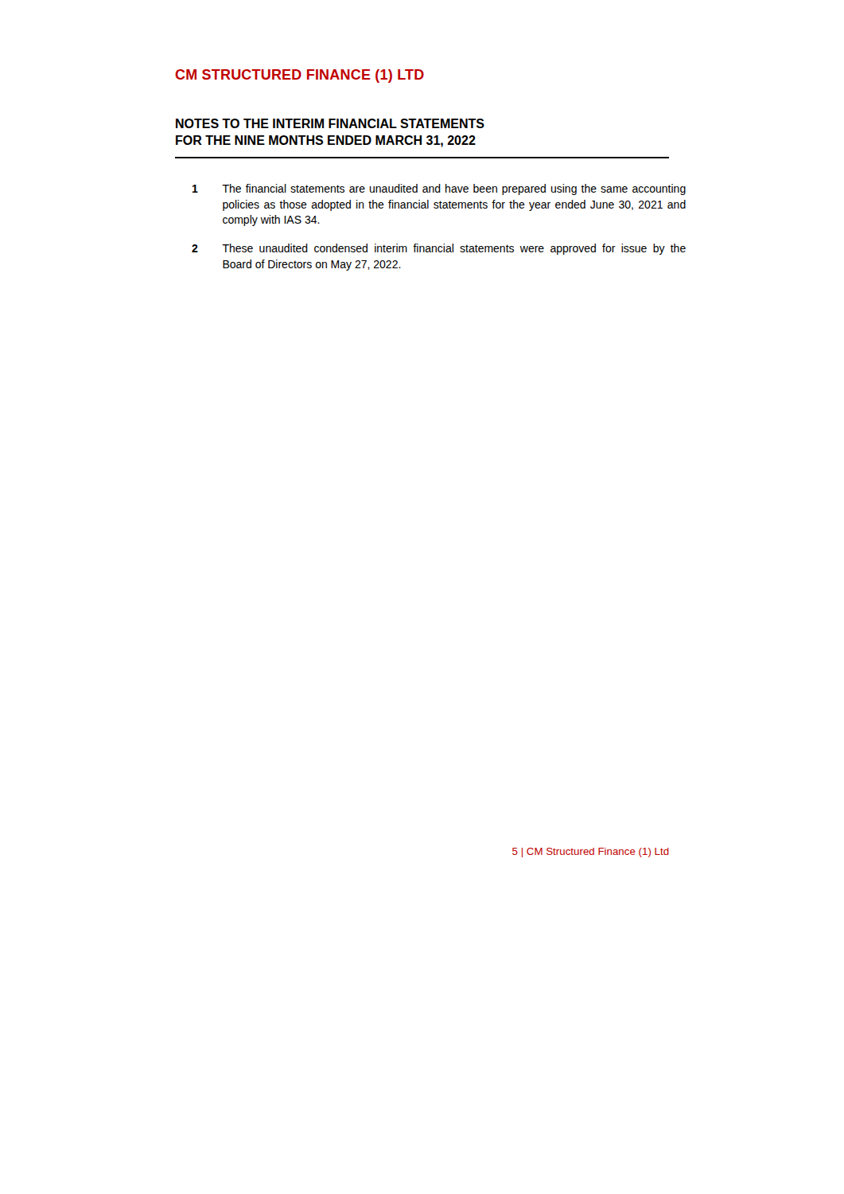CM STRUCTURED FINANCE (1) LTD
NOTES TO THE INTERIM FINANCIAL STATEMENTS FOR THE NINE MONTHS ENDED MARCH 31, 2022
| 1 | The financial statements are unaudited and have been prepared using the same accounting policies as those adopted in the financial statements for the year ended June 30, 2021 and comply with IAS 34. |
| 2 | These unaudited condensed interim financial statements were approved for issue by the Board of Directors on May 27, 2022. |
5 | CM Structured Finance (1) Ltd